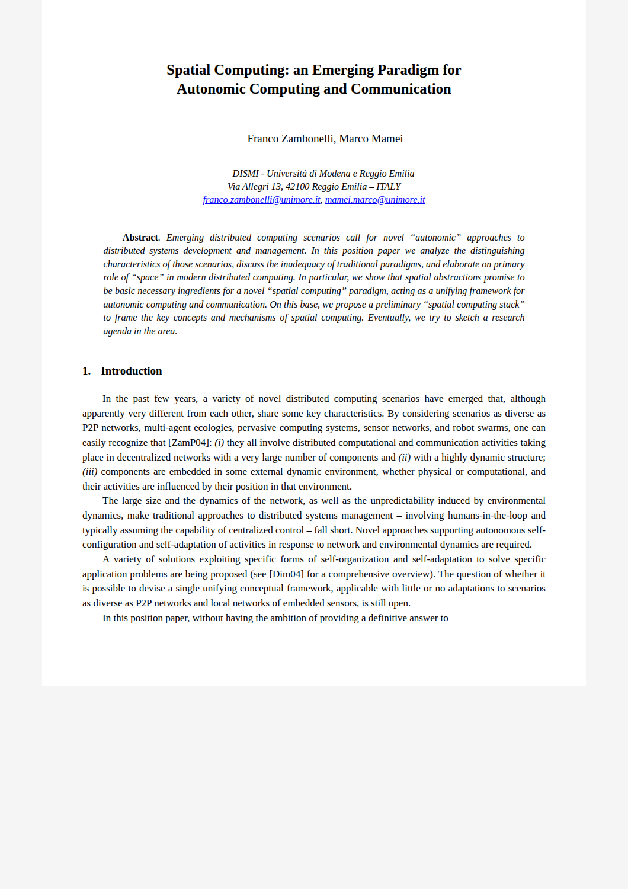Spatial Computing: an Emerging Paradigm for
Autonomic Computing and Communication
Franco Zambonelli, Marco Mamei
DISMI - Università di Modena e Reggio Emilia
Via Allegri 13, 42100 Reggio Emilia – ITALY
franco.zambonelli@unimore.it, mamei.marco@unimore.it
Abstract. Emerging distributed computing scenarios call for novel “autonomic” approaches to distributed systems development and management. In this position paper we analyze the distinguishing characteristics of those scenarios, discuss the inadequacy of traditional paradigms, and elaborate on primary role of “space” in modern distributed computing. In particular, we show that spatial abstractions promise to be basic necessary ingredients for a novel “spatial computing” paradigm, acting as a unifying framework for autonomic computing and communication. On this base, we propose a preliminary “spatial computing stack” to frame the key concepts and mechanisms of spatial computing. Eventually, we try to sketch a research agenda in the area.
1. Introduction
In the past few years, a variety of novel distributed computing scenarios have emerged that, although apparently very different from each other, share some key characteristics. By considering scenarios as diverse as P2P networks, multi-agent ecologies, pervasive computing systems, sensor networks, and robot swarms, one can easily recognize that [ZamP04]: (i) they all involve distributed computational and communication activities taking place in decentralized networks with a very large number of components and (ii) with a highly dynamic structure; (iii) components are embedded in some external dynamic environment, whether physical or computational, and their activities are influenced by their position in that environment.
The large size and the dynamics of the network, as well as the unpredictability induced by environmental dynamics, make traditional approaches to distributed systems management – involving humans-in-the-loop and typically assuming the capability of centralized control – fall short. Novel approaches supporting autonomous self-configuration and self-adaptation of activities in response to network and environmental dynamics are required.
A variety of solutions exploiting specific forms of self-organization and self-adaptation to solve specific application problems are being proposed (see [Dim04] for a comprehensive overview). The question of whether it is possible to devise a single unifying conceptual framework, applicable with little or no adaptations to scenarios as diverse as P2P networks and local networks of embedded sensors, is still open.
In this position paper, without having the ambition of providing a definitive answer to